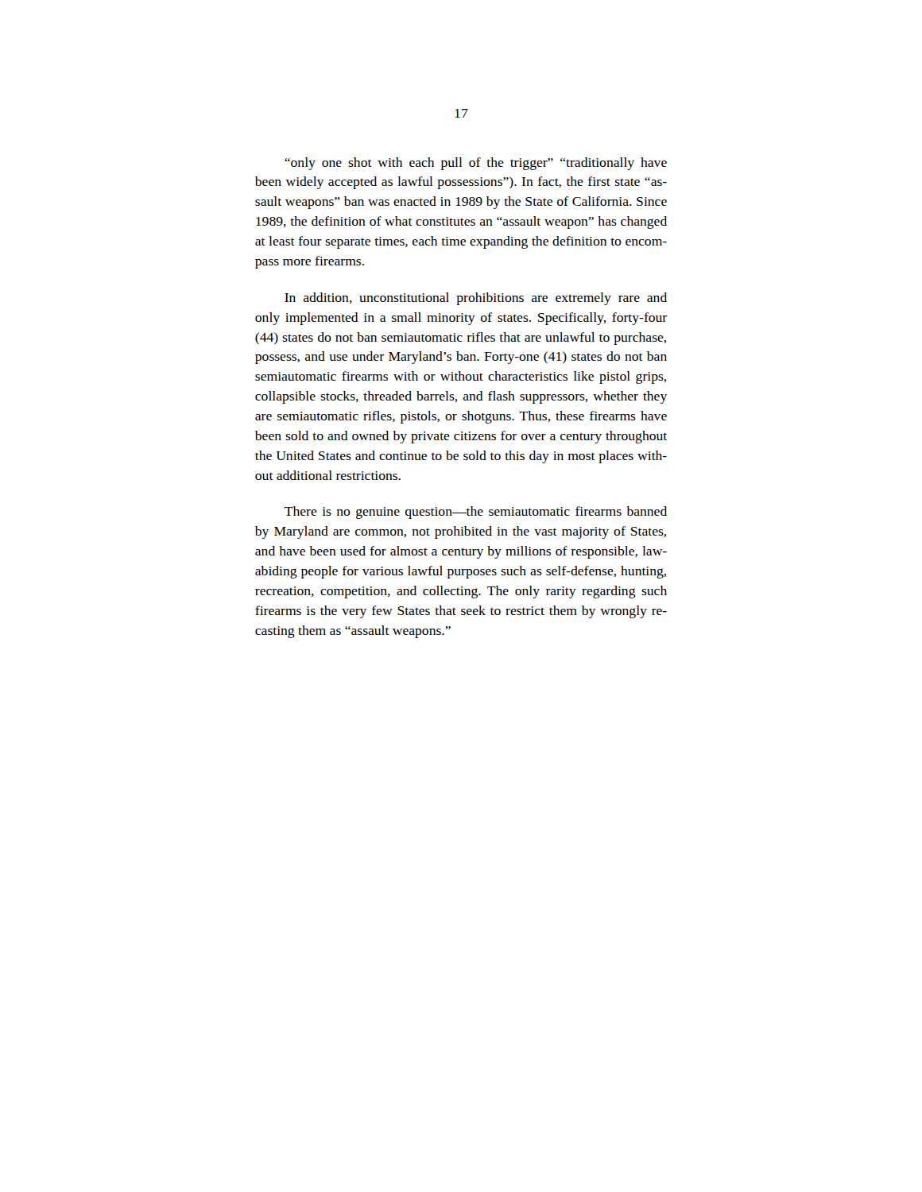17
“only one shot with each pull of the trigger” “traditionally have been widely accepted as lawful possessions”). In fact, the first state “assault weapons” ban was enacted in 1989 by the State of California. Since 1989, the definition of what constitutes an “assault weapon” has changed at least four separate times, each time expanding the definition to encompass more firearms.
In addition, unconstitutional prohibitions are extremely rare and only implemented in a small minority of states. Specifically, forty-four (44) states do not ban semiautomatic rifles that are unlawful to purchase, possess, and use under Maryland’s ban. Forty-one (41) states do not ban semiautomatic firearms with or without characteristics like pistol grips, collapsible stocks, threaded barrels, and flash suppressors, whether they are semiautomatic rifles, pistols, or shotguns. Thus, these firearms have been sold to and owned by private citizens for over a century throughout the United States and continue to be sold to this day in most places without additional restrictions.
There is no genuine question—the semiautomatic firearms banned by Maryland are common, not prohibited in the vast majority of States, and have been used for almost a century by millions of responsible, law-abiding people for various lawful purposes such as self-defense, hunting, recreation, competition, and collecting. The only rarity regarding such firearms is the very few States that seek to restrict them by wrongly recasting them as “assault weapons.”